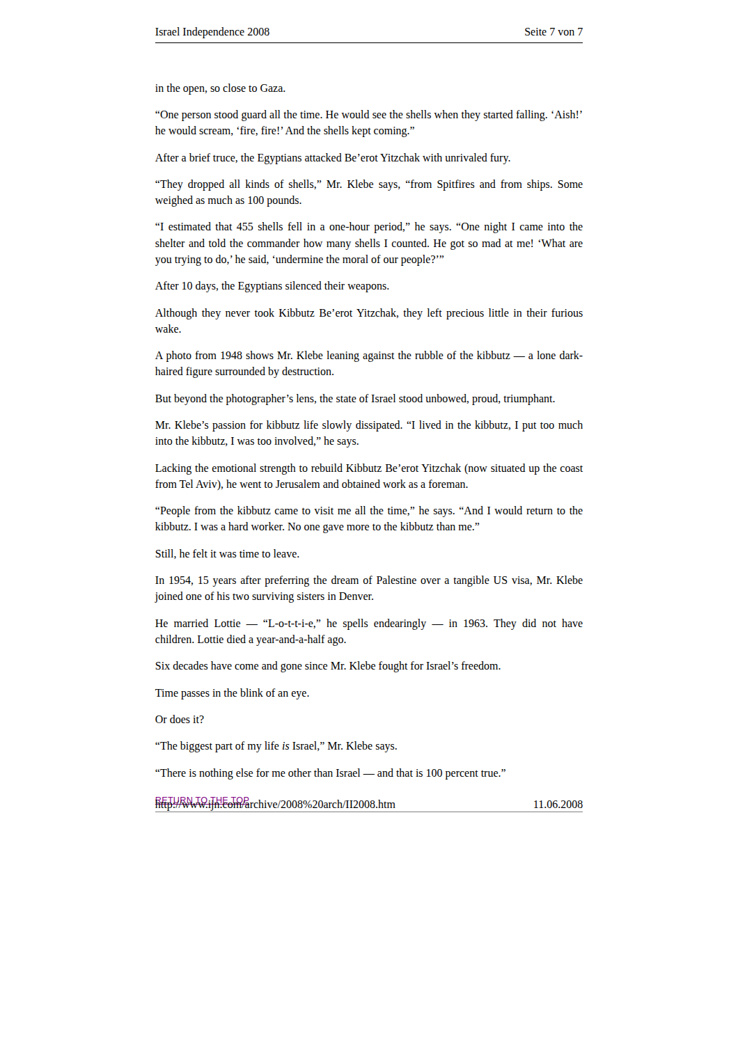Israel Independence 2008
Seite 7 von 7
in the open, so close to Gaza.
“One person stood guard all the time. He would see the shells when they started falling. ‘Aish!’ he would scream, ‘fire, fire!’ And the shells kept coming.”
After a brief truce, the Egyptians attacked Be’erot Yitzchak with unrivaled fury.
“They dropped all kinds of shells,” Mr. Klebe says, “from Spitfires and from ships. Some weighed as much as 100 pounds.
“I estimated that 455 shells fell in a one-hour period,” he says. “One night I came into the shelter and told the commander how many shells I counted. He got so mad at me! ‘What are you trying to do,’ he said, ‘undermine the moral of our people?’”
After 10 days, the Egyptians silenced their weapons.
Although they never took Kibbutz Be’erot Yitzchak, they left precious little in their furious wake.
A photo from 1948 shows Mr. Klebe leaning against the rubble of the kibbutz — a lone dark-haired figure surrounded by destruction.
But beyond the photographer’s lens, the state of Israel stood unbowed, proud, triumphant.
Mr. Klebe’s passion for kibbutz life slowly dissipated. “I lived in the kibbutz, I put too much into the kibbutz, I was too involved,” he says.
Lacking the emotional strength to rebuild Kibbutz Be’erot Yitzchak (now situated up the coast from Tel Aviv), he went to Jerusalem and obtained work as a foreman.
“People from the kibbutz came to visit me all the time,” he says. “And I would return to the kibbutz. I was a hard worker. No one gave more to the kibbutz than me.”
Still, he felt it was time to leave.
In 1954, 15 years after preferring the dream of Palestine over a tangible US visa, Mr. Klebe joined one of his two surviving sisters in Denver.
He married Lottie — “L-o-t-t-i-e,” he spells endearingly — in 1963. They did not have children. Lottie died a year-and-a-half ago.
Six decades have come and gone since Mr. Klebe fought for Israel’s freedom.
Time passes in the blink of an eye.
Or does it?
“The biggest part of my life is Israel,” Mr. Klebe says.
“There is nothing else for me other than Israel — and that is 100 percent true.”
RETURN TO THE TOP
http://www.ijn.com/archive/2008%20arch/II2008.htm
11.06.2008